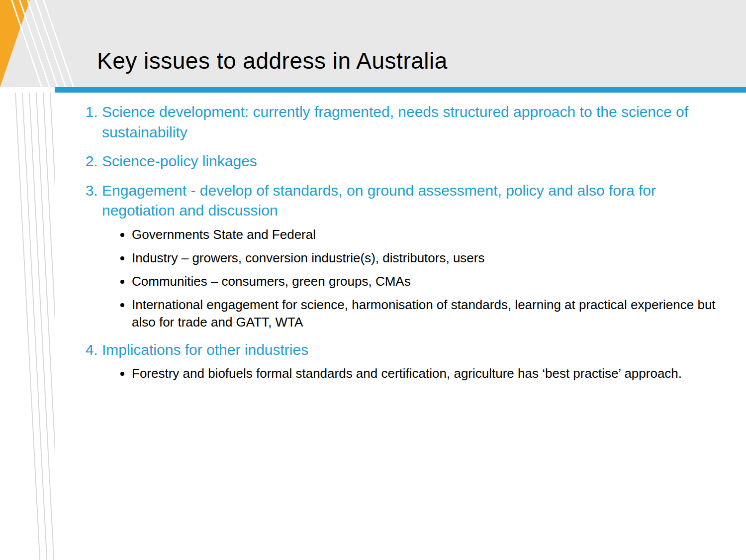Key issues to address in Australia
Science development: currently fragmented, needs structured approach to the science of sustainability
Science-policy linkages
Engagement - develop of standards, on ground assessment, policy and also fora for negotiation and discussion
Governments State and Federal
Industry – growers, conversion industrie(s), distributors, users
Communities – consumers, green groups, CMAs
International engagement for science, harmonisation of standards, learning at practical experience but also for trade and GATT, WTA
Implications for other industries
Forestry and biofuels formal standards and certification, agriculture has ‘best practise’ approach.